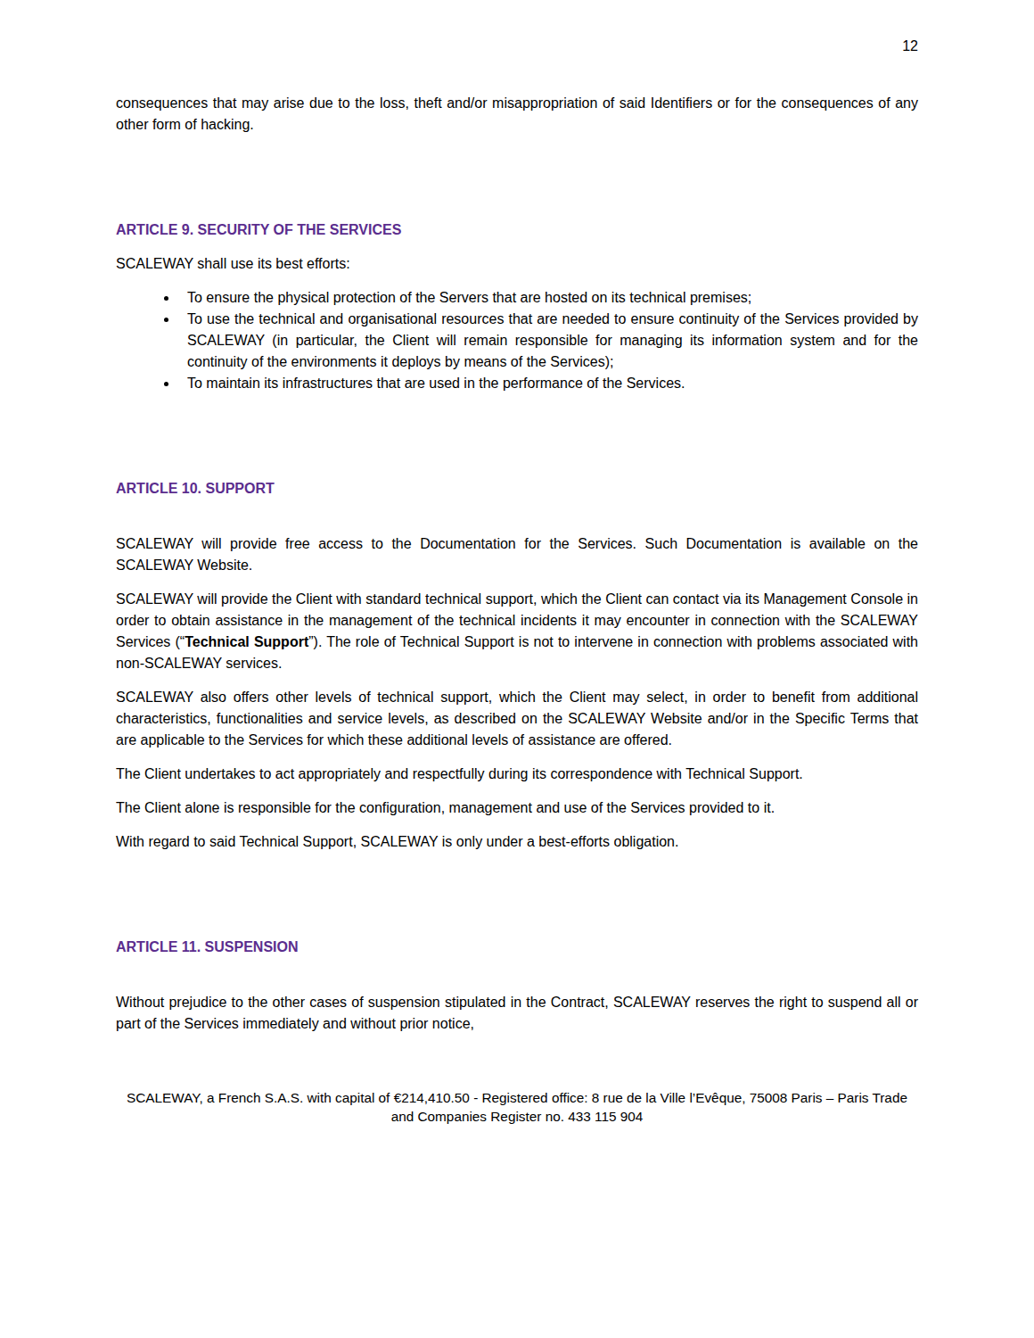12
consequences that may arise due to the loss, theft and/or misappropriation of said Identifiers or for the consequences of any other form of hacking.
Article 9. Security of the Services
SCALEWAY shall use its best efforts:
To ensure the physical protection of the Servers that are hosted on its technical premises;
To use the technical and organisational resources that are needed to ensure continuity of the Services provided by SCALEWAY (in particular, the Client will remain responsible for managing its information system and for the continuity of the environments it deploys by means of the Services);
To maintain its infrastructures that are used in the performance of the Services.
Article 10. Support
SCALEWAY will provide free access to the Documentation for the Services. Such Documentation is available on the SCALEWAY Website.
SCALEWAY will provide the Client with standard technical support, which the Client can contact via its Management Console in order to obtain assistance in the management of the technical incidents it may encounter in connection with the SCALEWAY Services (“Technical Support”). The role of Technical Support is not to intervene in connection with problems associated with non-SCALEWAY services.
SCALEWAY also offers other levels of technical support, which the Client may select, in order to benefit from additional characteristics, functionalities and service levels, as described on the SCALEWAY Website and/or in the Specific Terms that are applicable to the Services for which these additional levels of assistance are offered.
The Client undertakes to act appropriately and respectfully during its correspondence with Technical Support.
The Client alone is responsible for the configuration, management and use of the Services provided to it.
With regard to said Technical Support, SCALEWAY is only under a best-efforts obligation.
Article 11. Suspension
Without prejudice to the other cases of suspension stipulated in the Contract, SCALEWAY reserves the right to suspend all or part of the Services immediately and without prior notice,
SCALEWAY, a French S.A.S. with capital of €214,410.50 - Registered office: 8 rue de la Ville l’Evêque, 75008 Paris – Paris Trade and Companies Register no. 433 115 904